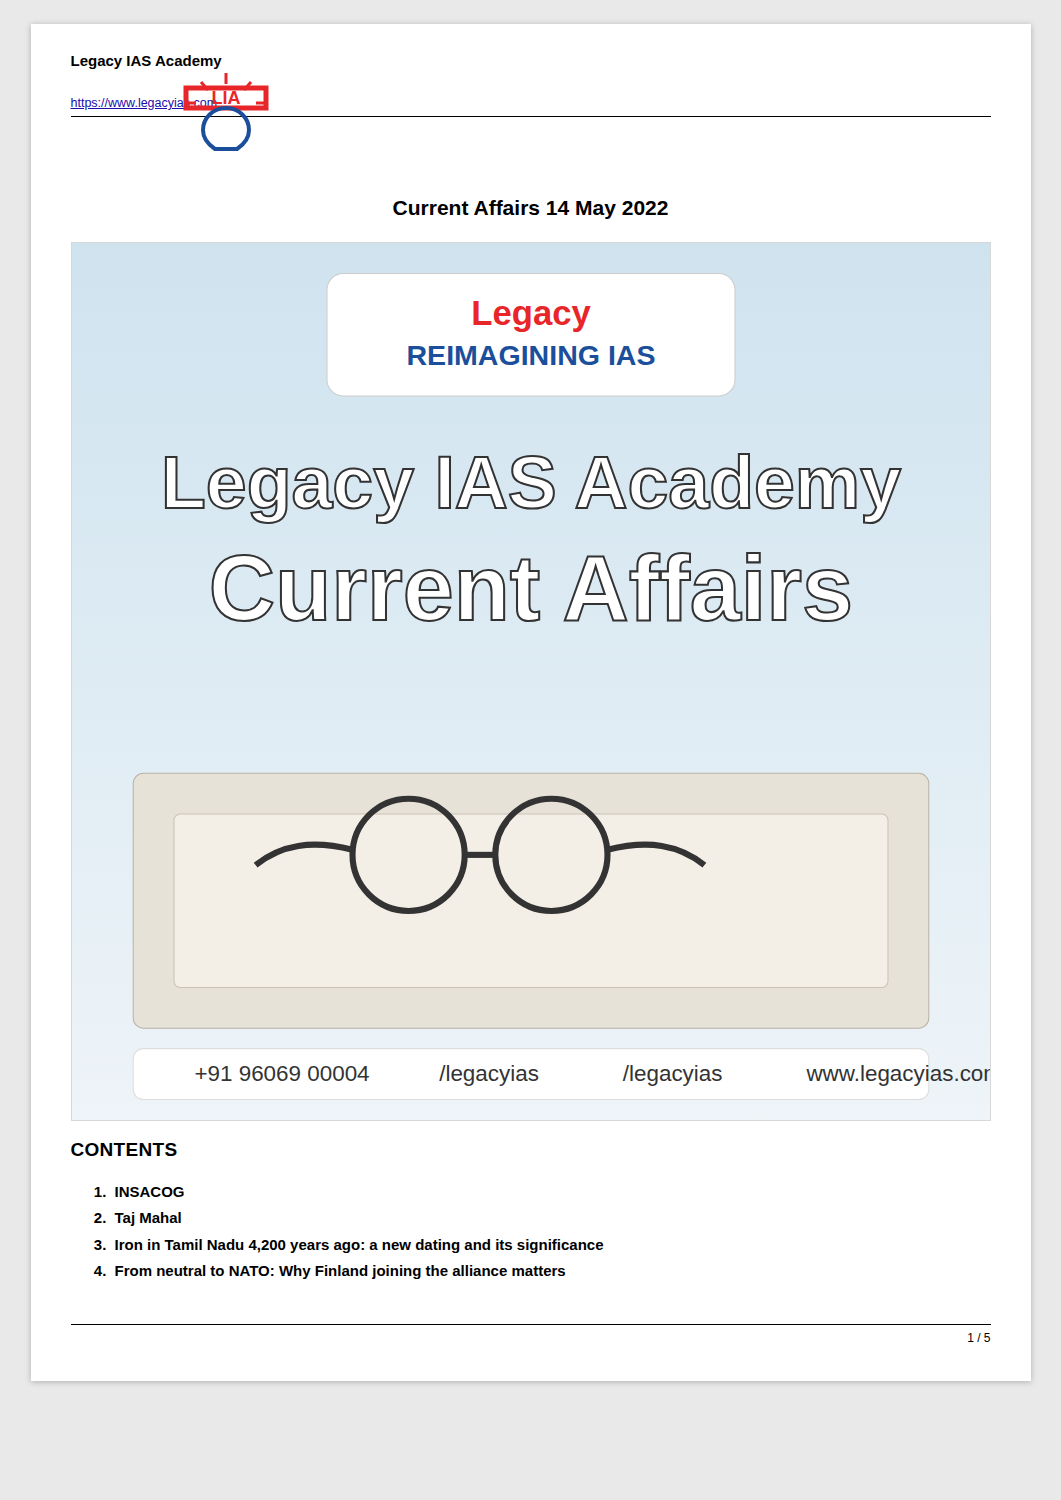Legacy IAS Academy
https://www.legacyias.com
Current Affairs 14 May 2022
CONTENTS
INSACOG
Taj Mahal
Iron in Tamil Nadu 4,200 years ago: a new dating and its significance
From neutral to NATO: Why Finland joining the alliance matters
1 / 5